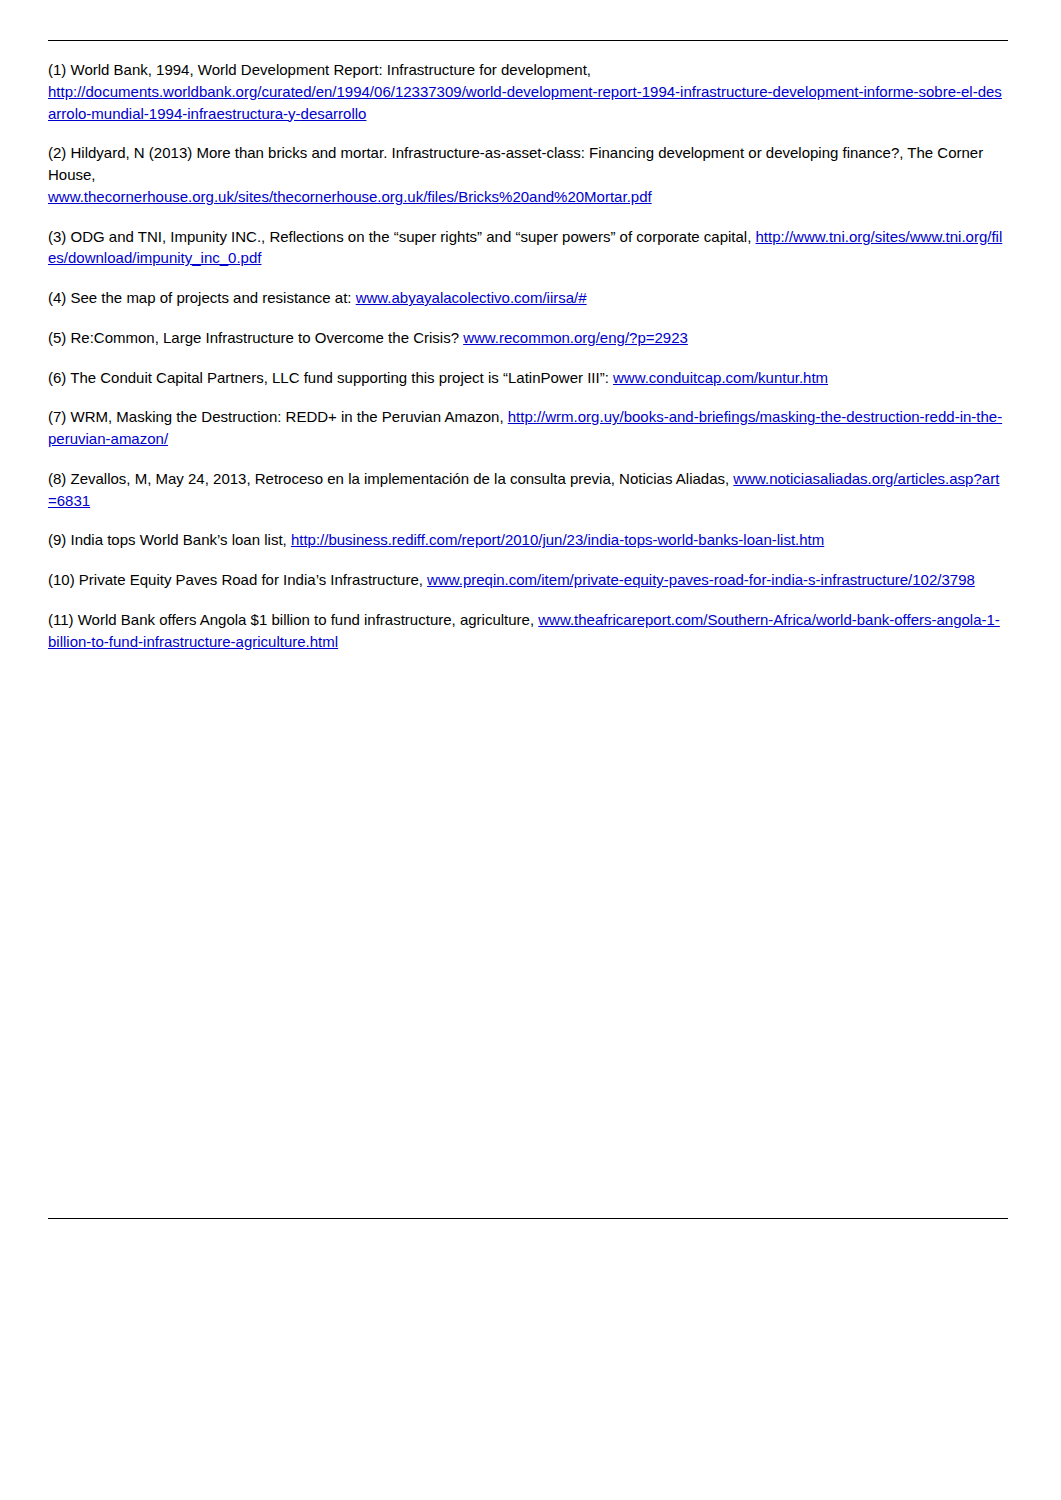(1) World Bank, 1994, World Development Report: Infrastructure for development,
http://documents.worldbank.org/curated/en/1994/06/12337309/world-development-report-1994-infrastructure-development-informe-sobre-el-desarrolo-mundial-1994-infraestructura-y-desarrollo
(2) Hildyard, N (2013) More than bricks and mortar. Infrastructure-as-asset-class: Financing development or developing finance?, The Corner House,
www.thecornerhouse.org.uk/sites/thecornerhouse.org.uk/files/Bricks%20and%20Mortar.pdf
(3) ODG and TNI, Impunity INC., Reflections on the “super rights” and “super powers” of corporate capital, http://www.tni.org/sites/www.tni.org/files/download/impunity_inc_0.pdf
(4) See the map of projects and resistance at: www.abyayalacolectivo.com/iirsa/#
(5) Re:Common, Large Infrastructure to Overcome the Crisis? www.recommon.org/eng/?p=2923
(6) The Conduit Capital Partners, LLC fund supporting this project is “LatinPower III”: www.conduitcap.com/kuntur.htm
(7) WRM, Masking the Destruction: REDD+ in the Peruvian Amazon, http://wrm.org.uy/books-and-briefings/masking-the-destruction-redd-in-the-peruvian-amazon/
(8) Zevallos, M, May 24, 2013, Retroceso en la implementación de la consulta previa, Noticias Aliadas, www.noticiasaliadas.org/articles.asp?art=6831
(9) India tops World Bank’s loan list, http://business.rediff.com/report/2010/jun/23/india-tops-world-banks-loan-list.htm
(10) Private Equity Paves Road for India’s Infrastructure, www.preqin.com/item/private-equity-paves-road-for-india-s-infrastructure/102/3798
(11) World Bank offers Angola $1 billion to fund infrastructure, agriculture, www.theafricareport.com/Southern-Africa/world-bank-offers-angola-1-billion-to-fund-infrastructure-agriculture.html